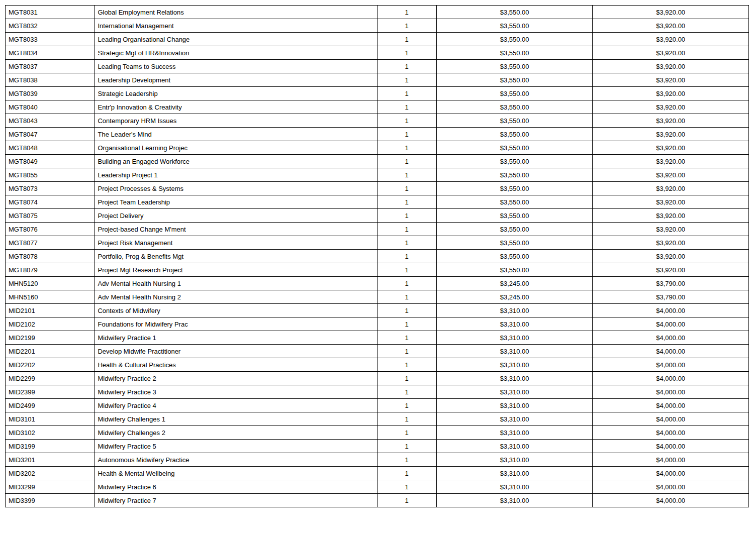| MGT8031 | Global Employment Relations | 1 | $3,550.00 | $3,920.00 |
| MGT8032 | International Management | 1 | $3,550.00 | $3,920.00 |
| MGT8033 | Leading Organisational Change | 1 | $3,550.00 | $3,920.00 |
| MGT8034 | Strategic Mgt of HR&Innovation | 1 | $3,550.00 | $3,920.00 |
| MGT8037 | Leading Teams to Success | 1 | $3,550.00 | $3,920.00 |
| MGT8038 | Leadership Development | 1 | $3,550.00 | $3,920.00 |
| MGT8039 | Strategic Leadership | 1 | $3,550.00 | $3,920.00 |
| MGT8040 | Entr'p Innovation & Creativity | 1 | $3,550.00 | $3,920.00 |
| MGT8043 | Contemporary HRM Issues | 1 | $3,550.00 | $3,920.00 |
| MGT8047 | The Leader's Mind | 1 | $3,550.00 | $3,920.00 |
| MGT8048 | Organisational Learning Projec | 1 | $3,550.00 | $3,920.00 |
| MGT8049 | Building an Engaged Workforce | 1 | $3,550.00 | $3,920.00 |
| MGT8055 | Leadership Project 1 | 1 | $3,550.00 | $3,920.00 |
| MGT8073 | Project Processes & Systems | 1 | $3,550.00 | $3,920.00 |
| MGT8074 | Project Team Leadership | 1 | $3,550.00 | $3,920.00 |
| MGT8075 | Project Delivery | 1 | $3,550.00 | $3,920.00 |
| MGT8076 | Project-based Change M'ment | 1 | $3,550.00 | $3,920.00 |
| MGT8077 | Project Risk Management | 1 | $3,550.00 | $3,920.00 |
| MGT8078 | Portfolio, Prog & Benefits Mgt | 1 | $3,550.00 | $3,920.00 |
| MGT8079 | Project Mgt Research Project | 1 | $3,550.00 | $3,920.00 |
| MHN5120 | Adv Mental Health Nursing 1 | 1 | $3,245.00 | $3,790.00 |
| MHN5160 | Adv Mental Health Nursing 2 | 1 | $3,245.00 | $3,790.00 |
| MID2101 | Contexts of Midwifery | 1 | $3,310.00 | $4,000.00 |
| MID2102 | Foundations for Midwifery Prac | 1 | $3,310.00 | $4,000.00 |
| MID2199 | Midwifery Practice 1 | 1 | $3,310.00 | $4,000.00 |
| MID2201 | Develop Midwife Practitioner | 1 | $3,310.00 | $4,000.00 |
| MID2202 | Health & Cultural Practices | 1 | $3,310.00 | $4,000.00 |
| MID2299 | Midwifery Practice 2 | 1 | $3,310.00 | $4,000.00 |
| MID2399 | Midwifery Practice 3 | 1 | $3,310.00 | $4,000.00 |
| MID2499 | Midwifery Practice 4 | 1 | $3,310.00 | $4,000.00 |
| MID3101 | Midwifery Challenges 1 | 1 | $3,310.00 | $4,000.00 |
| MID3102 | Midwifery Challenges 2 | 1 | $3,310.00 | $4,000.00 |
| MID3199 | Midwifery Practice 5 | 1 | $3,310.00 | $4,000.00 |
| MID3201 | Autonomous Midwifery Practice | 1 | $3,310.00 | $4,000.00 |
| MID3202 | Health & Mental Wellbeing | 1 | $3,310.00 | $4,000.00 |
| MID3299 | Midwifery Practice 6 | 1 | $3,310.00 | $4,000.00 |
| MID3399 | Midwifery Practice 7 | 1 | $3,310.00 | $4,000.00 |